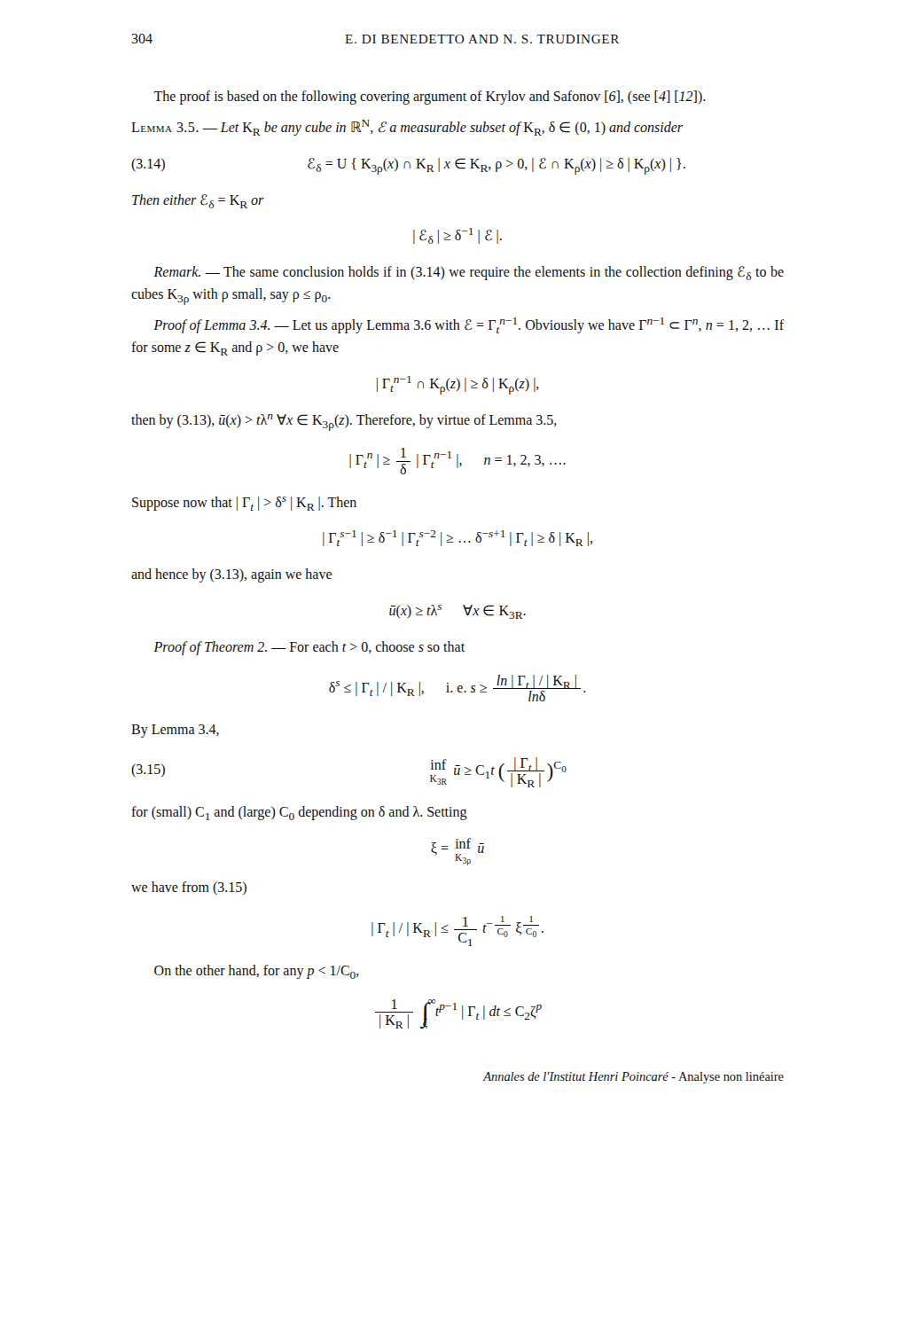304 E. DI BENEDETTO AND N. S. TRUDINGER
The proof is based on the following covering argument of Krylov and Safonov [6], (see [4] [12]).
Lemma 3.5. — Let KR be any cube in ℝN, ℰ a measurable subset of KR, δ ∈ (0, 1) and consider
(3.14) ℰδ = U { K3ρ(x) ∩ KR | x ∈ KR, ρ > 0, | ℰ ∩ Kρ(x) | ≥ δ | Kρ(x) | }.
Then either ℰδ = KR or
| ℰδ | ≥ δ−1 | ℰ |.
Remark. — The same conclusion holds if in (3.14) we require the elements in the collection defining ℰδ to be cubes K3ρ with ρ small, say ρ ≤ ρ0.
Proof of Lemma 3.4. — Let us apply Lemma 3.6 with ℰ = Γtn−1. Obviously we have Γn−1 ⊂ Γn, n = 1, 2, … If for some z ∈ KR and ρ > 0, we have
| Γtn−1 ∩ Kρ(z) | ≥ δ | Kρ(z) |,
then by (3.13), ū(x) > tλn ∀x ∈ K3ρ(z). Therefore, by virtue of Lemma 3.5,
| Γtn | ≥ 1 δ | Γtn−1 |, n = 1, 2, 3, ….
Suppose now that | Γt | > δs | KR |. Then
| Γts−1 | ≥ δ−1 | Γts−2 | ≥ … δ−s+1 | Γt | ≥ δ | KR |,
and hence by (3.13), again we have
ū(x) ≥ tλs ∀x ∈ K3R.
Proof of Theorem 2. — For each t > 0, choose s so that
δs ≤ | Γt | / | KR |, i. e. s ≥ ln | Γt | / | KR |lnδ.
By Lemma 3.4,
(3.15) inf K3R ū ≥ C1t (| Γt || KR |)C0
for (small) C1 and (large) C0 depending on δ and λ. Setting
ξ = inf K3ρ ū
we have from (3.15)
| Γt | / | KR | ≤ 1 C1 t−1 C0 ξ1 C0.
On the other hand, for any p < 1/C0,
1| KR | ∫∞ζ tp−1 | Γt | dt ≤ C2ζp
Annales de l'Institut Henri Poincaré - Analyse non linéaire